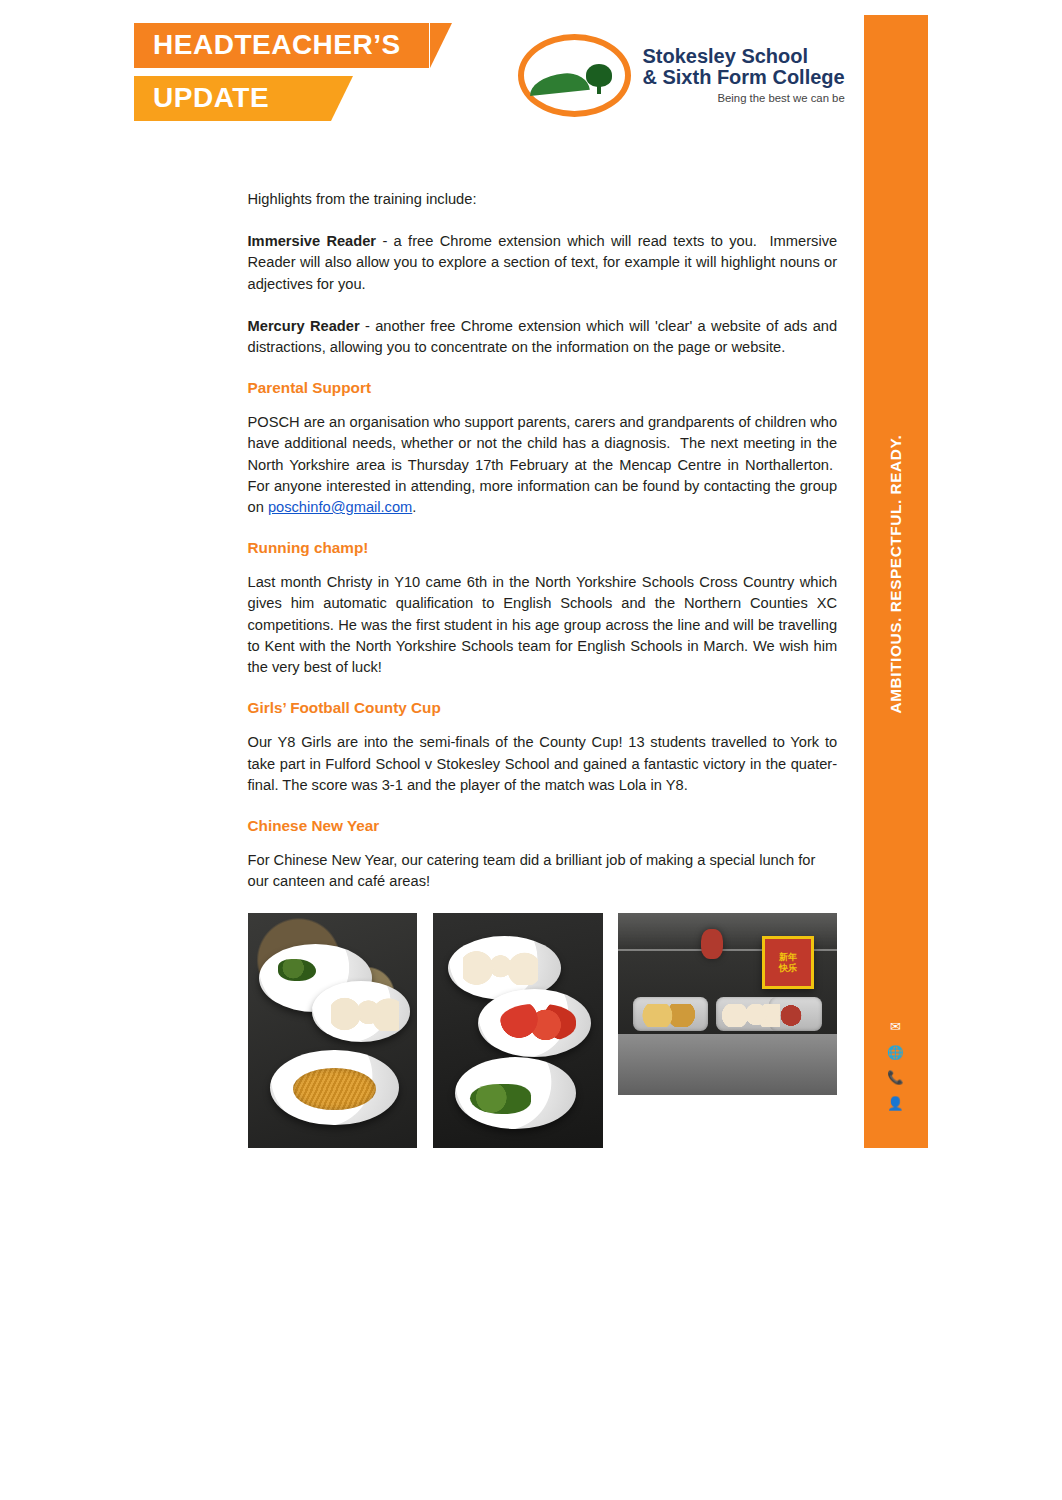AMBITIOUS. RESPECTFUL. READY.
✉ 🌐 📞 👤
HEADTEACHER’S
UPDATE
Stokesley School
& Sixth Form College
Being the best we can be
Highlights from the training include:
Immersive Reader - a free Chrome extension which will read texts to you. Immersive Reader will also allow you to explore a section of text, for example it will highlight nouns or adjectives for you.
Mercury Reader - another free Chrome extension which will 'clear' a website of ads and distractions, allowing you to concentrate on the information on the page or website.
Parental Support
POSCH are an organisation who support parents, carers and grandparents of children who have additional needs, whether or not the child has a diagnosis. The next meeting in the North Yorkshire area is Thursday 17th February at the Mencap Centre in Northallerton. For anyone interested in attending, more information can be found by contacting the group on poschinfo@gmail.com.
Running champ!
Last month Christy in Y10 came 6th in the North Yorkshire Schools Cross Country which gives him automatic qualification to English Schools and the Northern Counties XC competitions. He was the first student in his age group across the line and will be travelling to Kent with the North Yorkshire Schools team for English Schools in March. We wish him the very best of luck!
Girls’ Football County Cup
Our Y8 Girls are into the semi-finals of the County Cup! 13 students travelled to York to take part in Fulford School v Stokesley School and gained a fantastic victory in the quater-final. The score was 3-1 and the player of the match was Lola in Y8.
Chinese New Year
For Chinese New Year, our catering team did a brilliant job of making a special lunch for our canteen and café areas!
新年
快乐